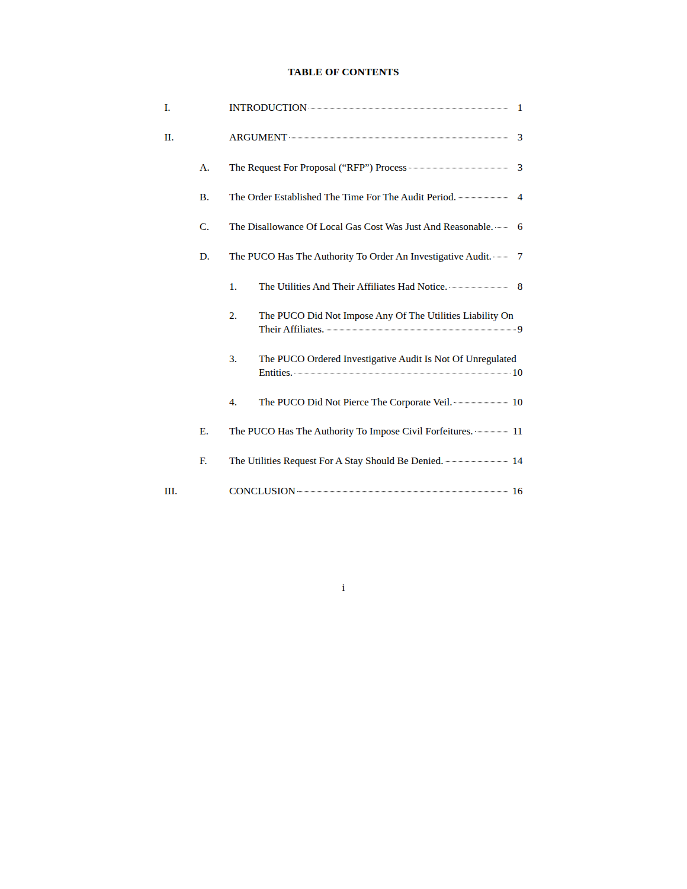TABLE OF CONTENTS
| I. | | INTRODUCTION 1 |
| II. | | ARGUMENT 3 |
| | A. | The Request For Proposal (“RFP”) Process 3 |
| | B. | The Order Established The Time For The Audit Period. 4 |
| | C. | The Disallowance Of Local Gas Cost Was Just And Reasonable. 6 |
| | D. | The PUCO Has The Authority To Order An Investigative Audit. 7 |
| | | 1. | The Utilities And Their Affiliates Had Notice. 8 |
| | | 2. | The PUCO Did Not Impose Any Of The Utilities Liability On Their Affiliates. 9 |
| | | 3. | The PUCO Ordered Investigative Audit Is Not Of Unregulated Entities. 10 |
| | | 4. | The PUCO Did Not Pierce The Corporate Veil. 10 |
| | E. | The PUCO Has The Authority To Impose Civil Forfeitures. 11 |
| | F. | The Utilities Request For A Stay Should Be Denied. 14 |
| III. | | CONCLUSION 16 |
i